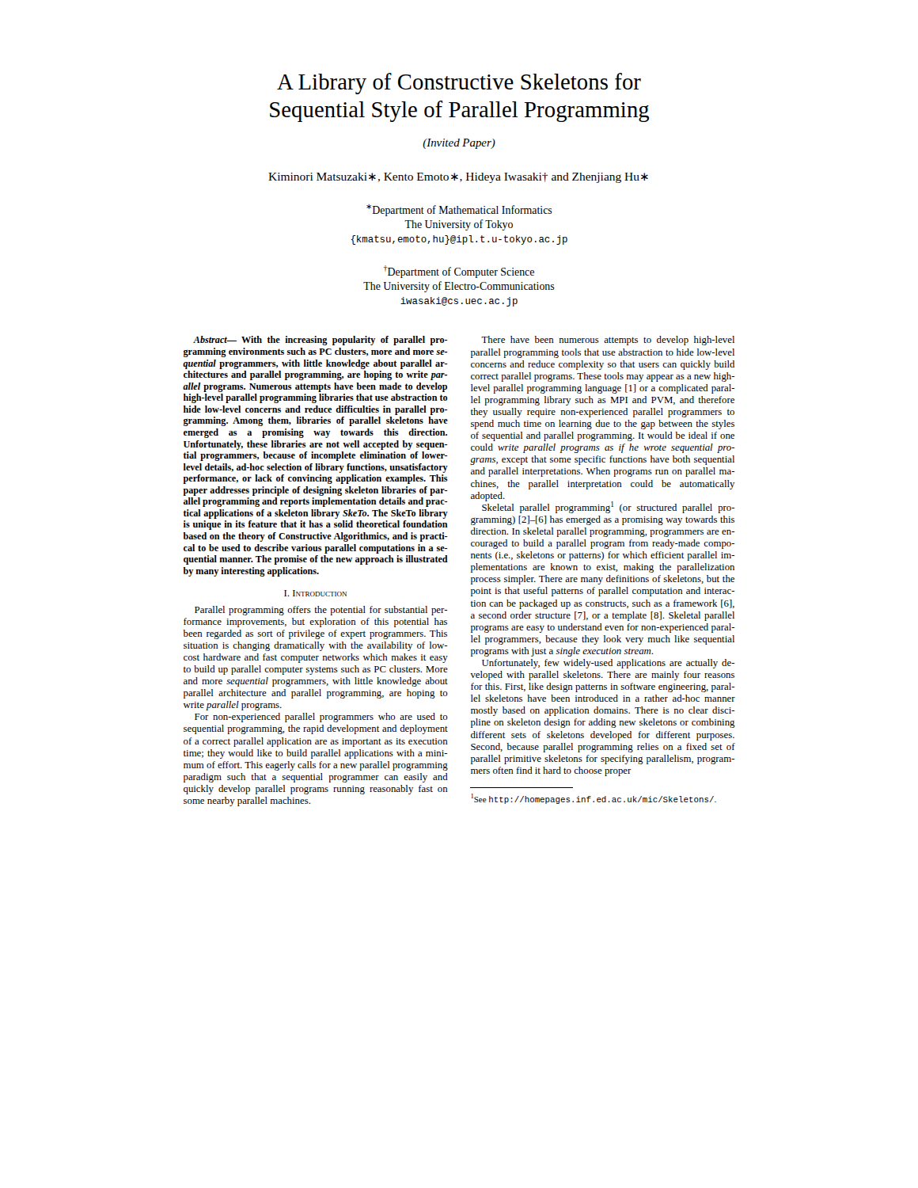A Library of Constructive Skeletons for
Sequential Style of Parallel Programming
(Invited Paper)
Kiminori Matsuzaki∗, Kento Emoto∗, Hideya Iwasaki† and Zhenjiang Hu∗
∗Department of Mathematical Informatics
The University of Tokyo
{kmatsu,emoto,hu}@ipl.t.u-tokyo.ac.jp
†Department of Computer Science
The University of Electro-Communications
iwasaki@cs.uec.ac.jp
Abstract— With the increasing popularity of parallel programming environments such as PC clusters, more and more sequential programmers, with little knowledge about parallel architectures and parallel programming, are hoping to write parallel programs. Numerous attempts have been made to develop high-level parallel programming libraries that use abstraction to hide low-level concerns and reduce difficulties in parallel programming. Among them, libraries of parallel skeletons have emerged as a promising way towards this direction. Unfortunately, these libraries are not well accepted by sequential programmers, because of incomplete elimination of lower-level details, ad-hoc selection of library functions, unsatisfactory performance, or lack of convincing application examples. This paper addresses principle of designing skeleton libraries of parallel programming and reports implementation details and practical applications of a skeleton library SkeTo. The SkeTo library is unique in its feature that it has a solid theoretical foundation based on the theory of Constructive Algorithmics, and is practical to be used to describe various parallel computations in a sequential manner. The promise of the new approach is illustrated by many interesting applications.
I. Introduction
Parallel programming offers the potential for substantial performance improvements, but exploration of this potential has been regarded as sort of privilege of expert programmers. This situation is changing dramatically with the availability of low-cost hardware and fast computer networks which makes it easy to build up parallel computer systems such as PC clusters. More and more sequential programmers, with little knowledge about parallel architecture and parallel programming, are hoping to write parallel programs.
For non-experienced parallel programmers who are used to sequential programming, the rapid development and deployment of a correct parallel application are as important as its execution time; they would like to build parallel applications with a minimum of effort. This eagerly calls for a new parallel programming paradigm such that a sequential programmer can easily and quickly develop parallel programs running reasonably fast on some nearby parallel machines.
There have been numerous attempts to develop high-level parallel programming tools that use abstraction to hide low-level concerns and reduce complexity so that users can quickly build correct parallel programs. These tools may appear as a new high-level parallel programming language [1] or a complicated parallel programming library such as MPI and PVM, and therefore they usually require non-experienced parallel programmers to spend much time on learning due to the gap between the styles of sequential and parallel programming. It would be ideal if one could write parallel programs as if he wrote sequential programs, except that some specific functions have both sequential and parallel interpretations. When programs run on parallel machines, the parallel interpretation could be automatically adopted.
Skeletal parallel programming1 (or structured parallel programming) [2]–[6] has emerged as a promising way towards this direction. In skeletal parallel programming, programmers are encouraged to build a parallel program from ready-made components (i.e., skeletons or patterns) for which efficient parallel implementations are known to exist, making the parallelization process simpler. There are many definitions of skeletons, but the point is that useful patterns of parallel computation and interaction can be packaged up as constructs, such as a framework [6], a second order structure [7], or a template [8]. Skeletal parallel programs are easy to understand even for non-experienced parallel programmers, because they look very much like sequential programs with just a single execution stream.
Unfortunately, few widely-used applications are actually developed with parallel skeletons. There are mainly four reasons for this. First, like design patterns in software engineering, parallel skeletons have been introduced in a rather ad-hoc manner mostly based on application domains. There is no clear discipline on skeleton design for adding new skeletons or combining different sets of skeletons developed for different purposes. Second, because parallel programming relies on a fixed set of parallel primitive skeletons for specifying parallelism, programmers often find it hard to choose proper
1See http://homepages.inf.ed.ac.uk/mic/Skeletons/.